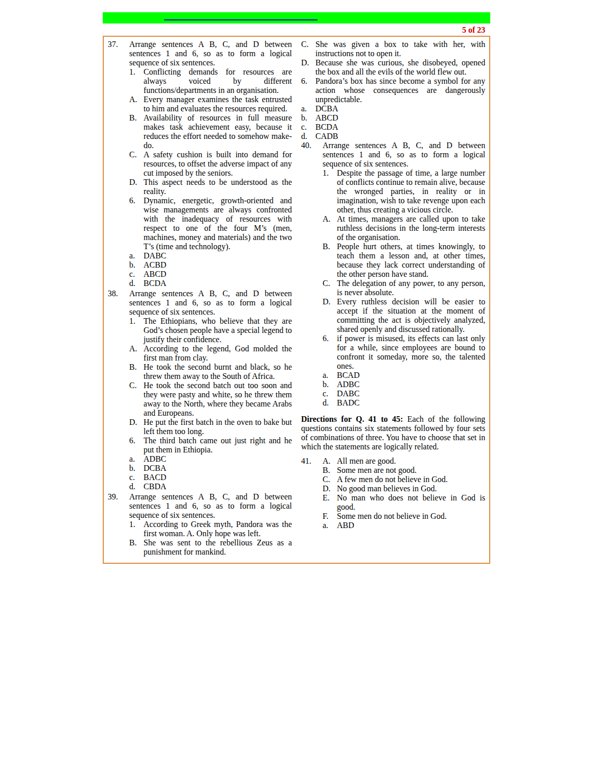.
5 of 23
37.
Arrange sentences A B, C, and D between sentences 1 and 6, so as to form a logical sequence of six sentences.
1. Conflicting demands for resources are always voiced by different functions/departments in an organisation.
A. Every manager examines the task entrusted to him and evaluates the resources required.
B. Availability of resources in full measure makes task achievement easy, because it reduces the effort needed to somehow make-do.
C. A safety cushion is built into demand for resources, to offset the adverse impact of any cut imposed by the seniors.
D. This aspect needs to be understood as the reality.
6. Dynamic, energetic, growth-oriented and wise managements are always confronted with the inadequacy of resources with respect to one of the four M’s (men, machines, money and materials) and the two T’s (time and technology).
a. DABC
b. ACBD
c. ABCD
d. BCDA
38.
Arrange sentences A B, C, and D between sentences 1 and 6, so as to form a logical sequence of six sentences.
1. The Ethiopians, who believe that they are God’s chosen people have a special legend to justify their confidence.
A. According to the legend, God molded the first man from clay.
B. He took the second burnt and black, so he threw them away to the South of Africa.
C. He took the second batch out too soon and they were pasty and white, so he threw them away to the North, where they became Arabs and Europeans.
D. He put the first batch in the oven to bake but left them too long.
6. The third batch came out just right and he put them in Ethiopia.
a. ADBC
b. DCBA
c. BACD
d. CBDA
39.
Arrange sentences A B, C, and D between sentences 1 and 6, so as to form a logical sequence of six sentences.
1. According to Greek myth, Pandora was the first woman. A. Only hope was left.
B. She was sent to the rebellious Zeus as a punishment for mankind.
C. She was given a box to take with her, with instructions not to open it.
D. Because she was curious, she disobeyed, opened the box and all the evils of the world flew out.
6. Pandora’s box has since become a symbol for any action whose consequences are dangerously unpredictable.
a. DCBA
b. ABCD
c. BCDA
d. CADB
40.
Arrange sentences A B, C, and D between sentences 1 and 6, so as to form a logical sequence of six sentences.
1. Despite the passage of time, a large number of conflicts continue to remain alive, because the wronged parties, in reality or in imagination, wish to take revenge upon each other, thus creating a vicious circle.
A. At times, managers are called upon to take ruthless decisions in the long-term interests of the organisation.
B. People hurt others, at times knowingly, to teach them a lesson and, at other times, because they lack correct understanding of the other person have stand.
C. The delegation of any power, to any person, is never absolute.
D. Every ruthless decision will be easier to accept if the situation at the moment of committing the act is objectively analyzed, shared openly and discussed rationally.
6. if power is misused, its effects can last only for a while, since employees are bound to confront it someday, more so, the talented ones.
a. BCAD
b. ADBC
c. DABC
d. BADC
Directions for Q. 41 to 45: Each of the following questions contains six statements followed by four sets of combinations of three. You have to choose that set in which the statements are logically related.
41.
A. All men are good.
B. Some men are not good.
C. A few men do not believe in God.
D. No good man believes in God.
E. No man who does not believe in God is good.
F. Some men do not believe in God.
a. ABD